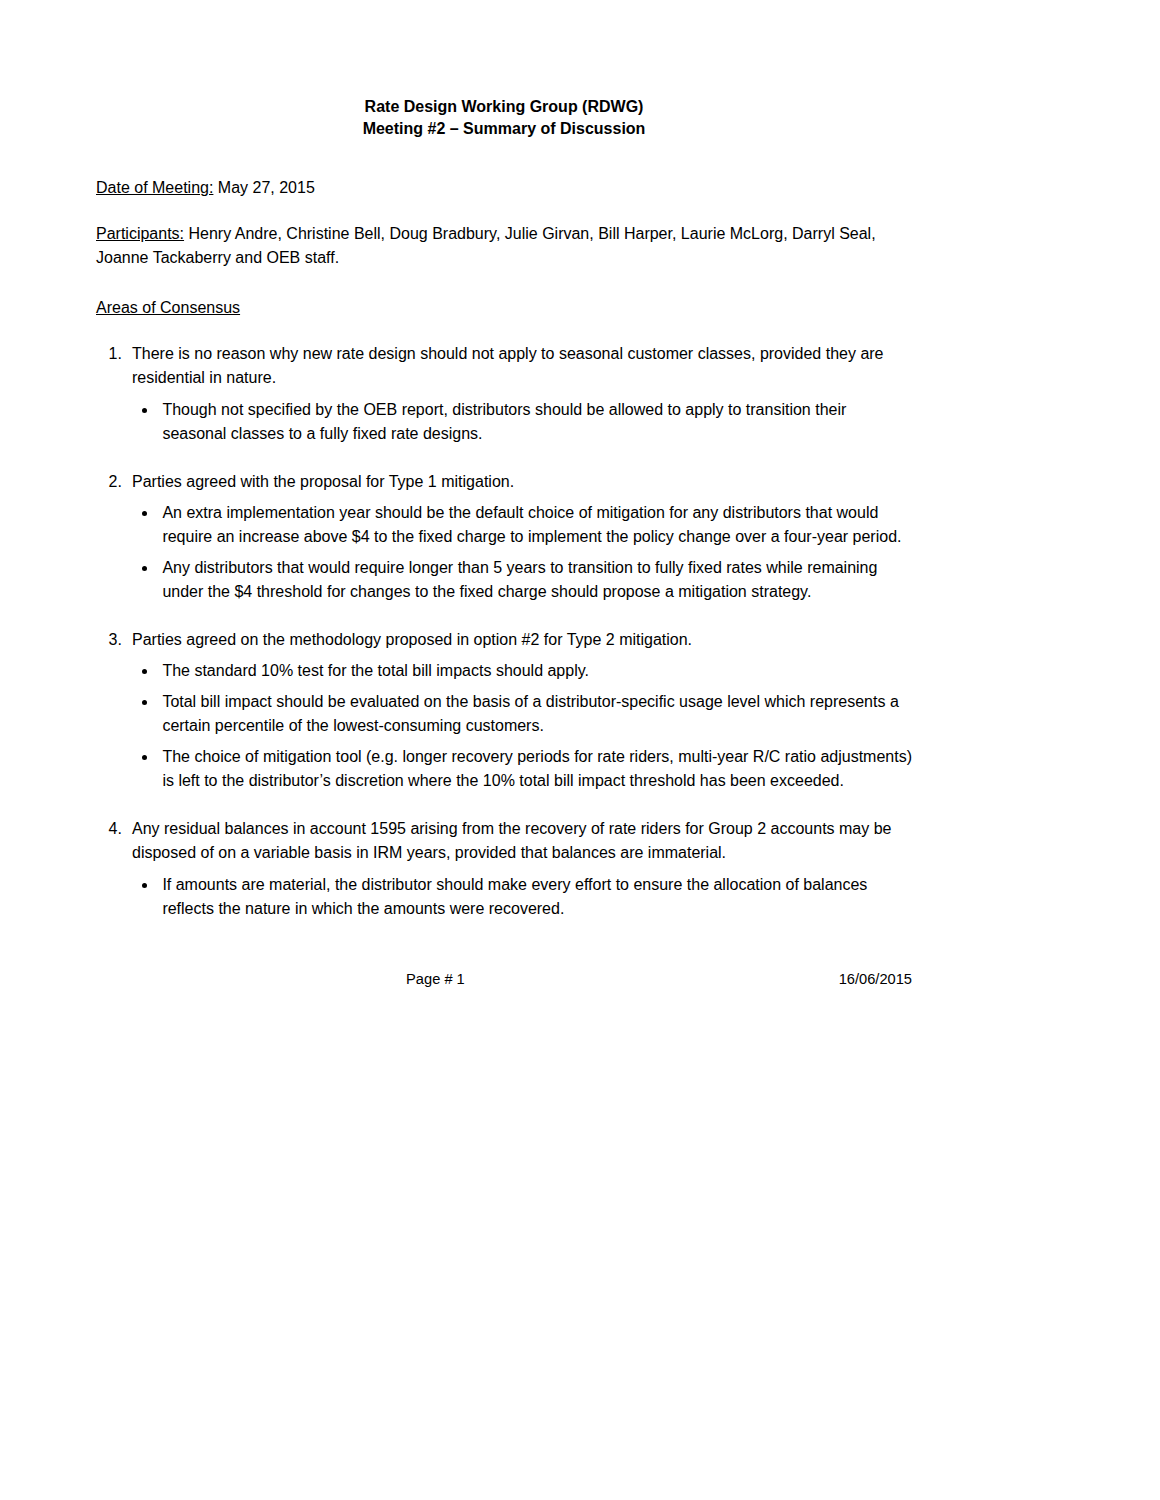Rate Design Working Group (RDWG)
Meeting #2 – Summary of Discussion
Date of Meeting: May 27, 2015
Participants: Henry Andre, Christine Bell, Doug Bradbury, Julie Girvan, Bill Harper, Laurie McLorg, Darryl Seal, Joanne Tackaberry and OEB staff.
Areas of Consensus
There is no reason why new rate design should not apply to seasonal customer classes, provided they are residential in nature.
Though not specified by the OEB report, distributors should be allowed to apply to transition their seasonal classes to a fully fixed rate designs.
Parties agreed with the proposal for Type 1 mitigation.
An extra implementation year should be the default choice of mitigation for any distributors that would require an increase above $4 to the fixed charge to implement the policy change over a four-year period.
Any distributors that would require longer than 5 years to transition to fully fixed rates while remaining under the $4 threshold for changes to the fixed charge should propose a mitigation strategy.
Parties agreed on the methodology proposed in option #2 for Type 2 mitigation.
The standard 10% test for the total bill impacts should apply.
Total bill impact should be evaluated on the basis of a distributor-specific usage level which represents a certain percentile of the lowest-consuming customers.
The choice of mitigation tool (e.g. longer recovery periods for rate riders, multi-year R/C ratio adjustments) is left to the distributor’s discretion where the 10% total bill impact threshold has been exceeded.
Any residual balances in account 1595 arising from the recovery of rate riders for Group 2 accounts may be disposed of on a variable basis in IRM years, provided that balances are immaterial.
If amounts are material, the distributor should make every effort to ensure the allocation of balances reflects the nature in which the amounts were recovered.
Page # 1 16/06/2015